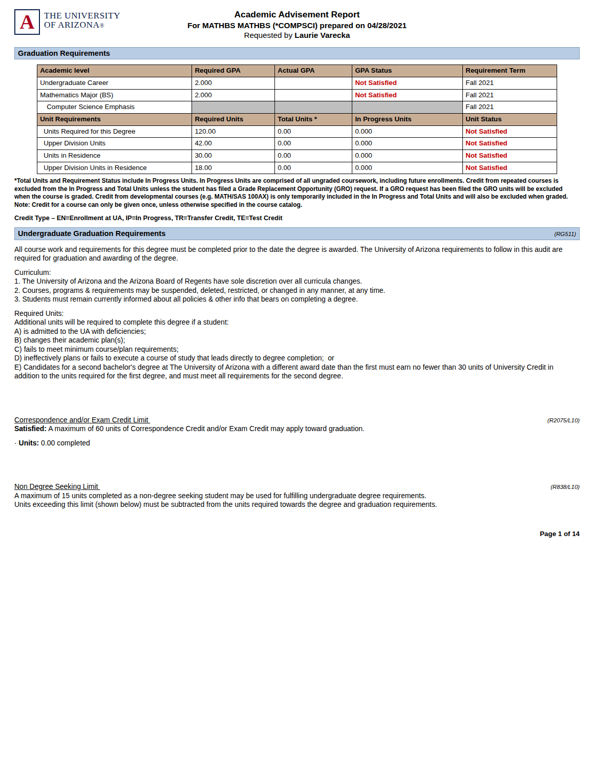A
THE UNIVERSITY
OF ARIZONA®
Academic Advisement Report
For MATHBS MATHBS (*COMPSCI) prepared on 04/28/2021
Requested by Laurie Varecka
Graduation Requirements
| Academic level | Required GPA | Actual GPA | GPA Status | Requirement Term |
| --- | --- | --- | --- | --- |
| Undergraduate Career | 2.000 | | Not Satisfied | Fall 2021 |
| Mathematics Major (BS) | 2.000 | | Not Satisfied | Fall 2021 |
| Computer Science Emphasis | | | | Fall 2021 |
| Unit Requirements | Required Units | Total Units * | In Progress Units | Unit Status |
| Units Required for this Degree | 120.00 | 0.00 | 0.000 | Not Satisfied |
| Upper Division Units | 42.00 | 0.00 | 0.000 | Not Satisfied |
| Units in Residence | 30.00 | 0.00 | 0.000 | Not Satisfied |
| Upper Division Units in Residence | 18.00 | 0.00 | 0.000 | Not Satisfied |
*Total Units and Requirement Status include In Progress Units. In Progress Units are comprised of all ungraded coursework, including future enrollments. Credit from repeated courses is excluded from the In Progress and Total Units unless the student has filed a Grade Replacement Opportunity (GRO) request. If a GRO request has been filed the GRO units will be excluded when the course is graded. Credit from developmental courses (e.g. MATH/SAS 100AX) is only temporarily included in the In Progress and Total Units and will also be excluded when graded. Note: Credit for a course can only be given once, unless otherwise specified in the course catalog.
Credit Type – EN=Enrollment at UA, IP=In Progress, TR=Transfer Credit, TE=Test Credit
Undergraduate Graduation Requirements (RG511)
All course work and requirements for this degree must be completed prior to the date the degree is awarded. The University of Arizona requirements to follow in this audit are required for graduation and awarding of the degree.
Curriculum:
1. The University of Arizona and the Arizona Board of Regents have sole discretion over all curricula changes.
2. Courses, programs & requirements may be suspended, deleted, restricted, or changed in any manner, at any time.
3. Students must remain currently informed about all policies & other info that bears on completing a degree.
Required Units:
Additional units will be required to complete this degree if a student:
A) is admitted to the UA with deficiencies;
B) changes their academic plan(s);
C) fails to meet minimum course/plan requirements;
D) ineffectively plans or fails to execute a course of study that leads directly to degree completion; or
E) Candidates for a second bachelor's degree at The University of Arizona with a different award date than the first must earn no fewer than 30 units of University Credit in addition to the units required for the first degree, and must meet all requirements for the second degree.
Correspondence and/or Exam Credit Limit (R2075/L10)
Satisfied: A maximum of 60 units of Correspondence Credit and/or Exam Credit may apply toward graduation.
· Units: 0.00 completed
Non Degree Seeking Limit (R838/L10)
A maximum of 15 units completed as a non-degree seeking student may be used for fulfilling undergraduate degree requirements.
Units exceeding this limit (shown below) must be subtracted from the units required towards the degree and graduation requirements.
Page 1 of 14